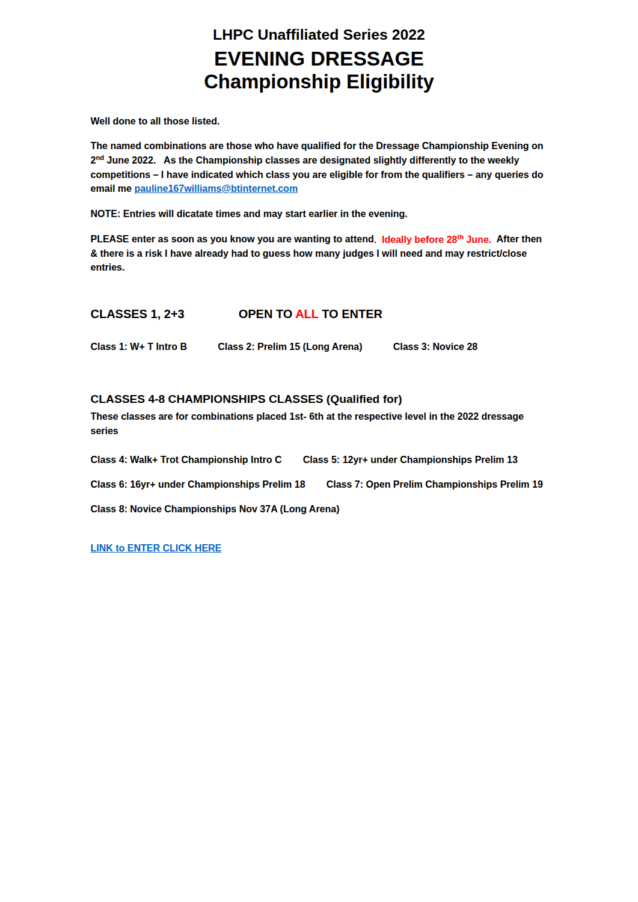LHPC Unaffiliated Series 2022
EVENING DRESSAGE
Championship Eligibility
Well done to all those listed.
The named combinations are those who have qualified for the Dressage Championship Evening on 2nd June 2022. As the Championship classes are designated slightly differently to the weekly competitions – I have indicated which class you are eligible for from the qualifiers – any queries do email me pauline167williams@btinternet.com
NOTE: Entries will dicatate times and may start earlier in the evening.
PLEASE enter as soon as you know you are wanting to attend. Ideally before 28th June. After then & there is a risk I have already had to guess how many judges I will need and may restrict/close entries.
CLASSES 1, 2+3 OPEN TO ALL TO ENTER
Class 1: W+ T Intro B Class 2: Prelim 15 (Long Arena) Class 3: Novice 28
CLASSES 4-8 CHAMPIONSHIPS CLASSES (Qualified for)
These classes are for combinations placed 1st- 6th at the respective level in the 2022 dressage series
Class 4: Walk+ Trot Championship Intro C Class 5: 12yr+ under Championships Prelim 13
Class 6: 16yr+ under Championships Prelim 18 Class 7: Open Prelim Championships Prelim 19
Class 8: Novice Championships Nov 37A (Long Arena)
LINK to ENTER CLICK HERE